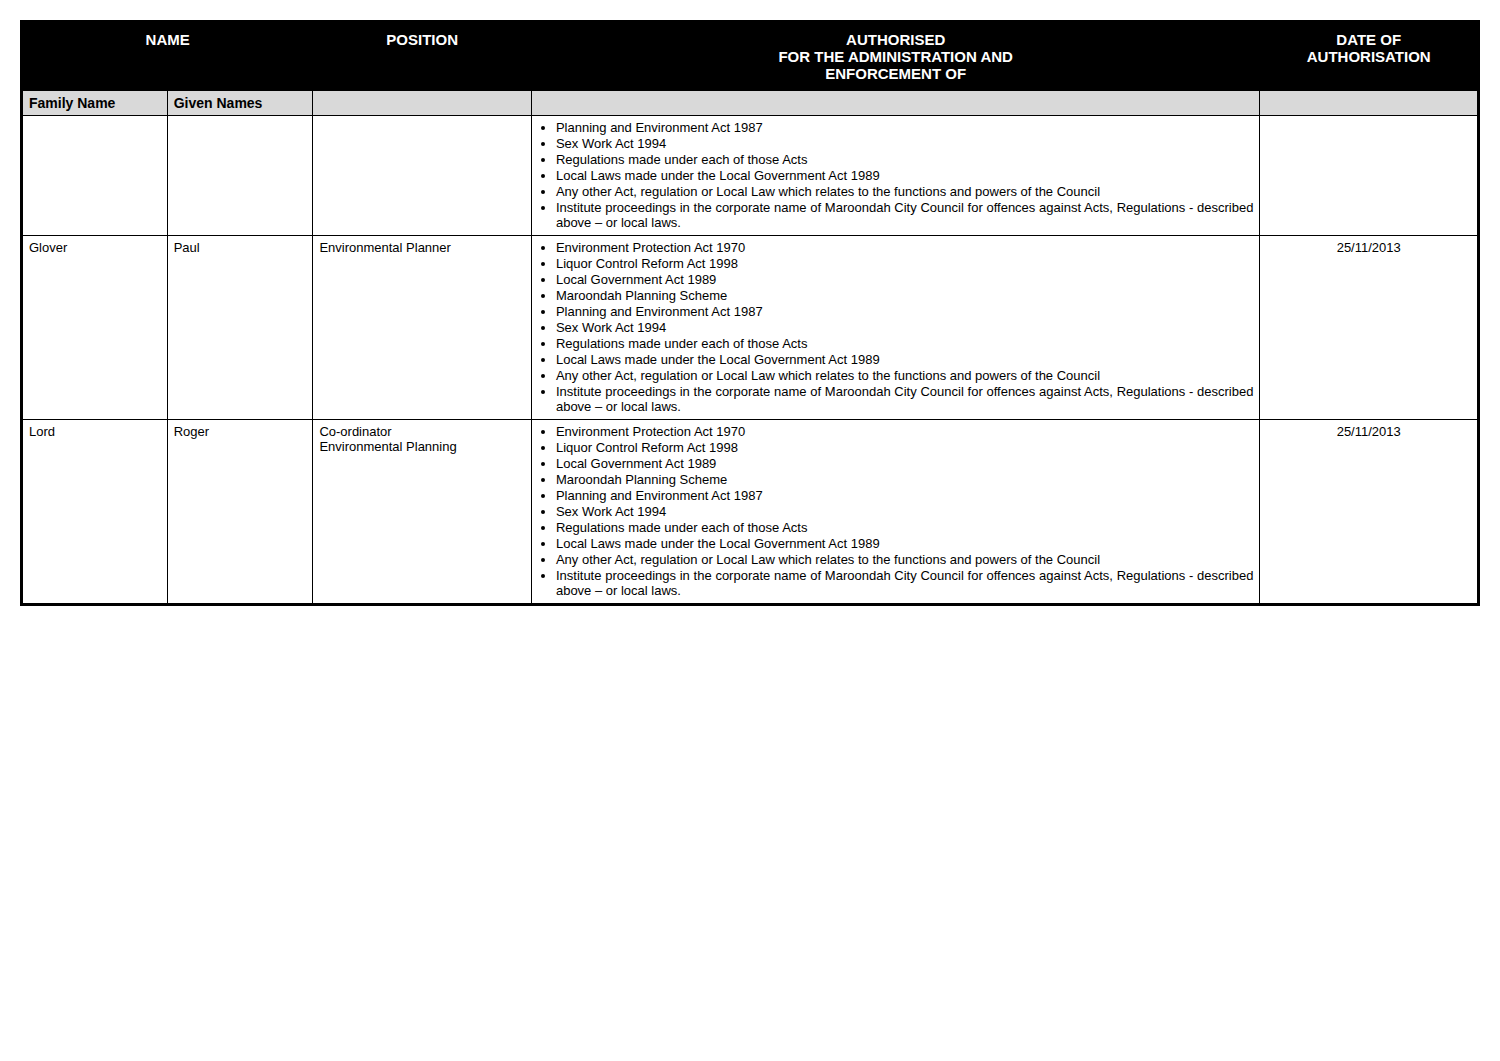| NAME | POSITION | AUTHORISED FOR THE ADMINISTRATION AND ENFORCEMENT OF | DATE OF AUTHORISATION |
| --- | --- | --- | --- |
| Family Name | Given Names | | | |
| | | | Planning and Environment Act 1987 Sex Work Act 1994 Regulations made under each of those Acts Local Laws made under the Local Government Act 1989 Any other Act, regulation or Local Law which relates to the functions and powers of the Council Institute proceedings in the corporate name of Maroondah City Council for offences against Acts, Regulations - described above – or local laws. | |
| Glover | Paul | Environmental Planner | Environment Protection Act 1970 Liquor Control Reform Act 1998 Local Government Act 1989 Maroondah Planning Scheme Planning and Environment Act 1987 Sex Work Act 1994 Regulations made under each of those Acts Local Laws made under the Local Government Act 1989 Any other Act, regulation or Local Law which relates to the functions and powers of the Council Institute proceedings in the corporate name of Maroondah City Council for offences against Acts, Regulations - described above – or local laws. | 25/11/2013 |
| Lord | Roger | Co-ordinator Environmental Planning | Environment Protection Act 1970 Liquor Control Reform Act 1998 Local Government Act 1989 Maroondah Planning Scheme Planning and Environment Act 1987 Sex Work Act 1994 Regulations made under each of those Acts Local Laws made under the Local Government Act 1989 Any other Act, regulation or Local Law which relates to the functions and powers of the Council Institute proceedings in the corporate name of Maroondah City Council for offences against Acts, Regulations - described above – or local laws. | 25/11/2013 |